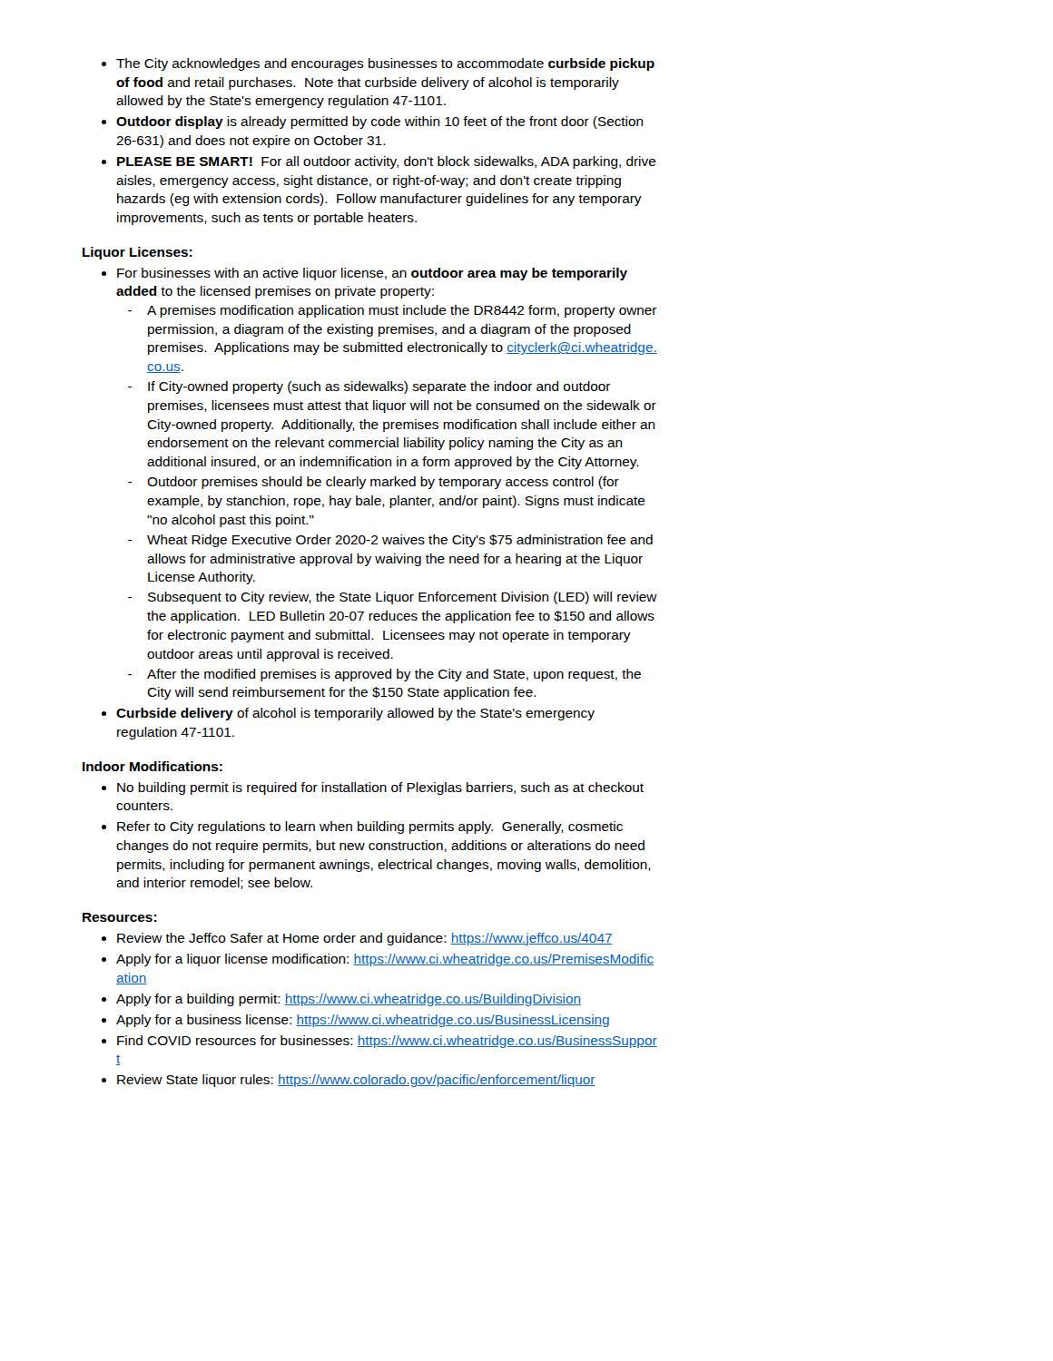The City acknowledges and encourages businesses to accommodate curbside pickup of food and retail purchases. Note that curbside delivery of alcohol is temporarily allowed by the State's emergency regulation 47-1101.
Outdoor display is already permitted by code within 10 feet of the front door (Section 26-631) and does not expire on October 31.
PLEASE BE SMART! For all outdoor activity, don't block sidewalks, ADA parking, drive aisles, emergency access, sight distance, or right-of-way; and don't create tripping hazards (eg with extension cords). Follow manufacturer guidelines for any temporary improvements, such as tents or portable heaters.
Liquor Licenses:
For businesses with an active liquor license, an outdoor area may be temporarily added to the licensed premises on private property:
A premises modification application must include the DR8442 form, property owner permission, a diagram of the existing premises, and a diagram of the proposed premises. Applications may be submitted electronically to cityclerk@ci.wheatridge.co.us.
If City-owned property (such as sidewalks) separate the indoor and outdoor premises, licensees must attest that liquor will not be consumed on the sidewalk or City-owned property. Additionally, the premises modification shall include either an endorsement on the relevant commercial liability policy naming the City as an additional insured, or an indemnification in a form approved by the City Attorney.
Outdoor premises should be clearly marked by temporary access control (for example, by stanchion, rope, hay bale, planter, and/or paint). Signs must indicate "no alcohol past this point."
Wheat Ridge Executive Order 2020-2 waives the City's $75 administration fee and allows for administrative approval by waiving the need for a hearing at the Liquor License Authority.
Subsequent to City review, the State Liquor Enforcement Division (LED) will review the application. LED Bulletin 20-07 reduces the application fee to $150 and allows for electronic payment and submittal. Licensees may not operate in temporary outdoor areas until approval is received.
After the modified premises is approved by the City and State, upon request, the City will send reimbursement for the $150 State application fee.
Curbside delivery of alcohol is temporarily allowed by the State's emergency regulation 47-1101.
Indoor Modifications:
No building permit is required for installation of Plexiglas barriers, such as at checkout counters.
Refer to City regulations to learn when building permits apply. Generally, cosmetic changes do not require permits, but new construction, additions or alterations do need permits, including for permanent awnings, electrical changes, moving walls, demolition, and interior remodel; see below.
Resources:
Review the Jeffco Safer at Home order and guidance: https://www.jeffco.us/4047
Apply for a liquor license modification: https://www.ci.wheatridge.co.us/PremisesModification
Apply for a building permit: https://www.ci.wheatridge.co.us/BuildingDivision
Apply for a business license: https://www.ci.wheatridge.co.us/BusinessLicensing
Find COVID resources for businesses: https://www.ci.wheatridge.co.us/BusinessSupport
Review State liquor rules: https://www.colorado.gov/pacific/enforcement/liquor